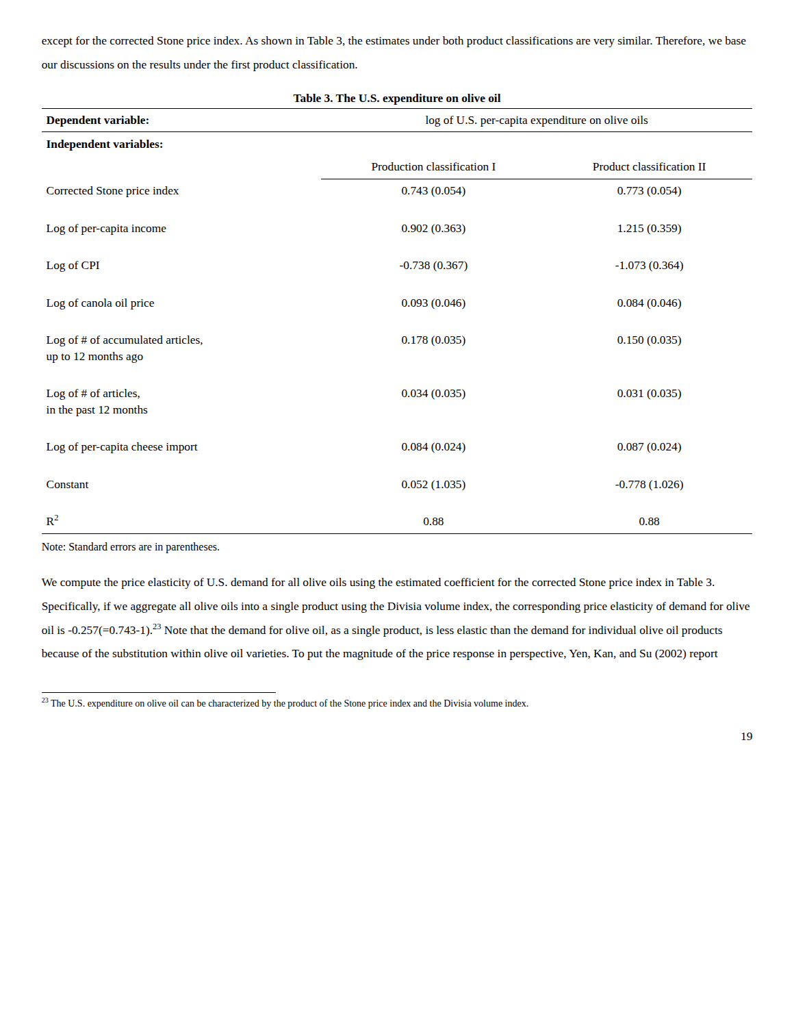except for the corrected Stone price index. As shown in Table 3, the estimates under both product classifications are very similar. Therefore, we base our discussions on the results under the first product classification.
Table 3. The U.S. expenditure on olive oil
| Dependent variable: | log of U.S. per-capita expenditure on olive oils |
| --- | --- |
| Independent variables: | | |
| | Production classification I | Product classification II |
| Corrected Stone price index | 0.743 (0.054) | 0.773 (0.054) |
| Log of per-capita income | 0.902 (0.363) | 1.215 (0.359) |
| Log of CPI | -0.738 (0.367) | -1.073 (0.364) |
| Log of canola oil price | 0.093 (0.046) | 0.084 (0.046) |
| Log of # of accumulated articles, up to 12 months ago | 0.178 (0.035) | 0.150 (0.035) |
| Log of # of articles, in the past 12 months | 0.034 (0.035) | 0.031 (0.035) |
| Log of per-capita cheese import | 0.084 (0.024) | 0.087 (0.024) |
| Constant | 0.052 (1.035) | -0.778 (1.026) |
| R 2 | 0.88 | 0.88 |
Note: Standard errors are in parentheses.
We compute the price elasticity of U.S. demand for all olive oils using the estimated coefficient for the corrected Stone price index in Table 3. Specifically, if we aggregate all olive oils into a single product using the Divisia volume index, the corresponding price elasticity of demand for olive oil is -0.257(=0.743-1).23 Note that the demand for olive oil, as a single product, is less elastic than the demand for individual olive oil products because of the substitution within olive oil varieties. To put the magnitude of the price response in perspective, Yen, Kan, and Su (2002) report
23 The U.S. expenditure on olive oil can be characterized by the product of the Stone price index and the Divisia volume index.
19